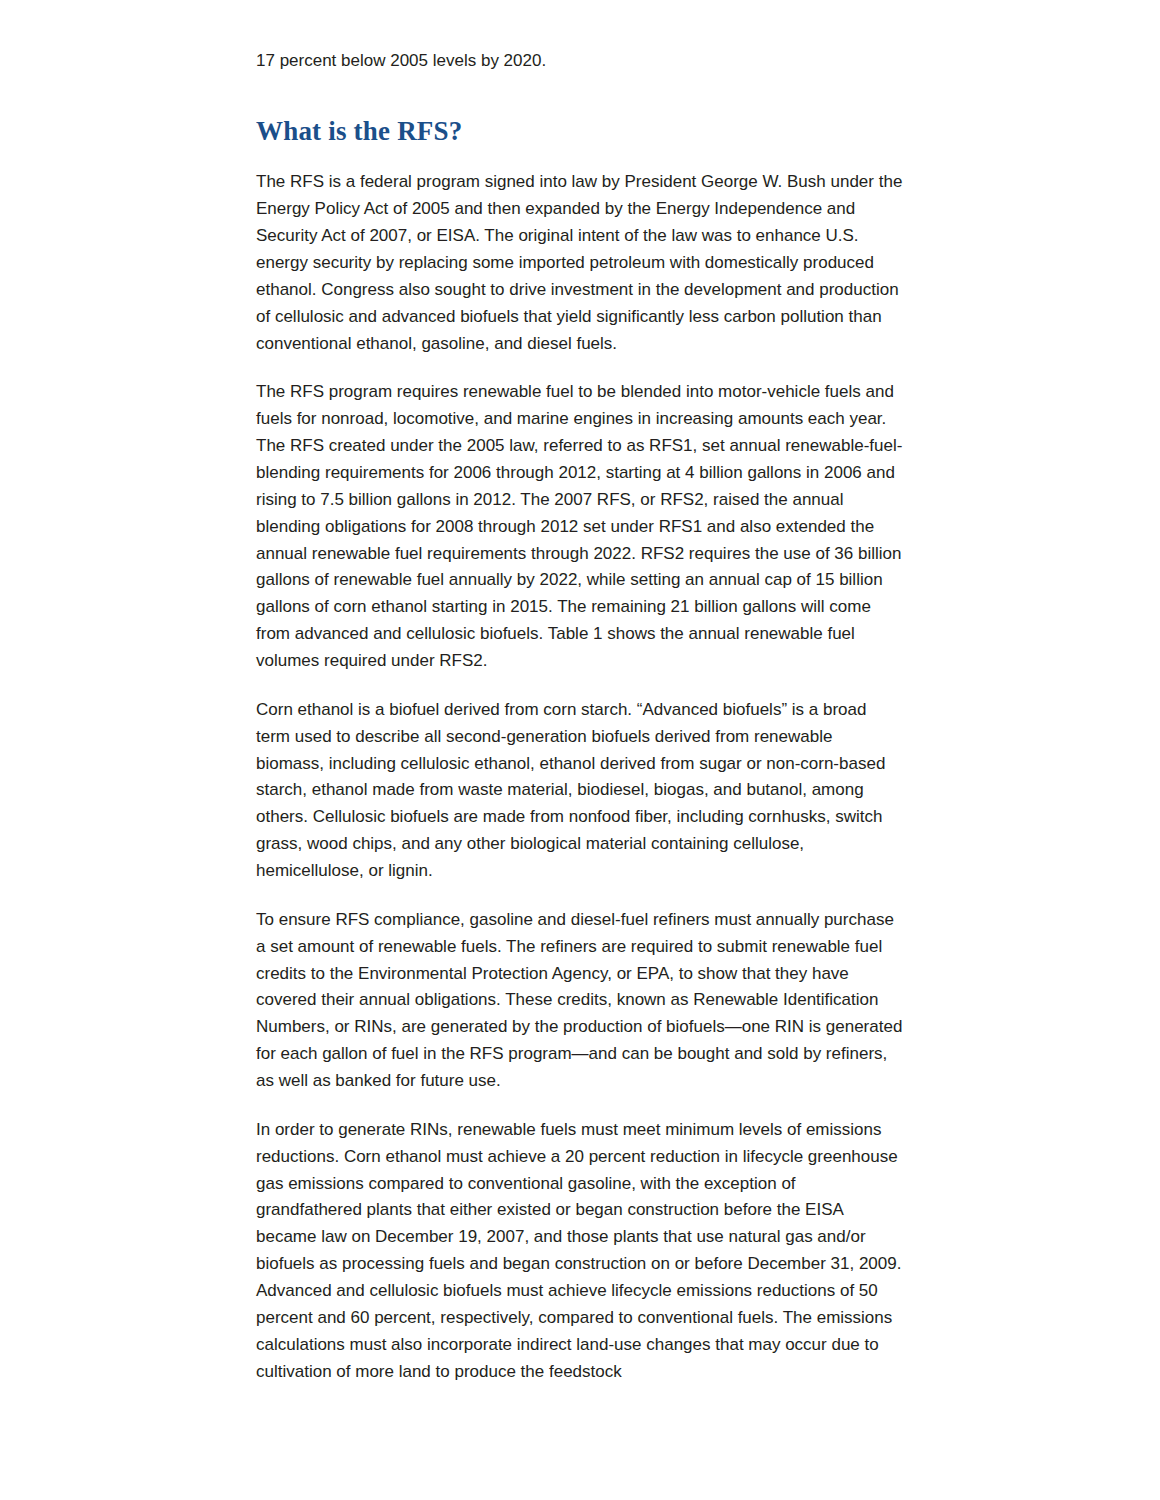17 percent below 2005 levels by 2020.
What is the RFS?
The RFS is a federal program signed into law by President George W. Bush under the Energy Policy Act of 2005 and then expanded by the Energy Independence and Security Act of 2007, or EISA. The original intent of the law was to enhance U.S. energy security by replacing some imported petroleum with domestically produced ethanol. Congress also sought to drive investment in the development and production of cellulosic and advanced biofuels that yield significantly less carbon pollution than conventional ethanol, gasoline, and diesel fuels.
The RFS program requires renewable fuel to be blended into motor-vehicle fuels and fuels for nonroad, locomotive, and marine engines in increasing amounts each year. The RFS created under the 2005 law, referred to as RFS1, set annual renewable-fuel-blending requirements for 2006 through 2012, starting at 4 billion gallons in 2006 and rising to 7.5 billion gallons in 2012. The 2007 RFS, or RFS2, raised the annual blending obligations for 2008 through 2012 set under RFS1 and also extended the annual renewable fuel requirements through 2022. RFS2 requires the use of 36 billion gallons of renewable fuel annually by 2022, while setting an annual cap of 15 billion gallons of corn ethanol starting in 2015. The remaining 21 billion gallons will come from advanced and cellulosic biofuels. Table 1 shows the annual renewable fuel volumes required under RFS2.
Corn ethanol is a biofuel derived from corn starch. “Advanced biofuels” is a broad term used to describe all second-generation biofuels derived from renewable biomass, including cellulosic ethanol, ethanol derived from sugar or non-corn-based starch, ethanol made from waste material, biodiesel, biogas, and butanol, among others. Cellulosic biofuels are made from nonfood fiber, including cornhusks, switch grass, wood chips, and any other biological material containing cellulose, hemicellulose, or lignin.
To ensure RFS compliance, gasoline and diesel-fuel refiners must annually purchase a set amount of renewable fuels. The refiners are required to submit renewable fuel credits to the Environmental Protection Agency, or EPA, to show that they have covered their annual obligations. These credits, known as Renewable Identification Numbers, or RINs, are generated by the production of biofuels—one RIN is generated for each gallon of fuel in the RFS program—and can be bought and sold by refiners, as well as banked for future use.
In order to generate RINs, renewable fuels must meet minimum levels of emissions reductions. Corn ethanol must achieve a 20 percent reduction in lifecycle greenhouse gas emissions compared to conventional gasoline, with the exception of grandfathered plants that either existed or began construction before the EISA became law on December 19, 2007, and those plants that use natural gas and/or biofuels as processing fuels and began construction on or before December 31, 2009. Advanced and cellulosic biofuels must achieve lifecycle emissions reductions of 50 percent and 60 percent, respectively, compared to conventional fuels. The emissions calculations must also incorporate indirect land-use changes that may occur due to cultivation of more land to produce the feedstock